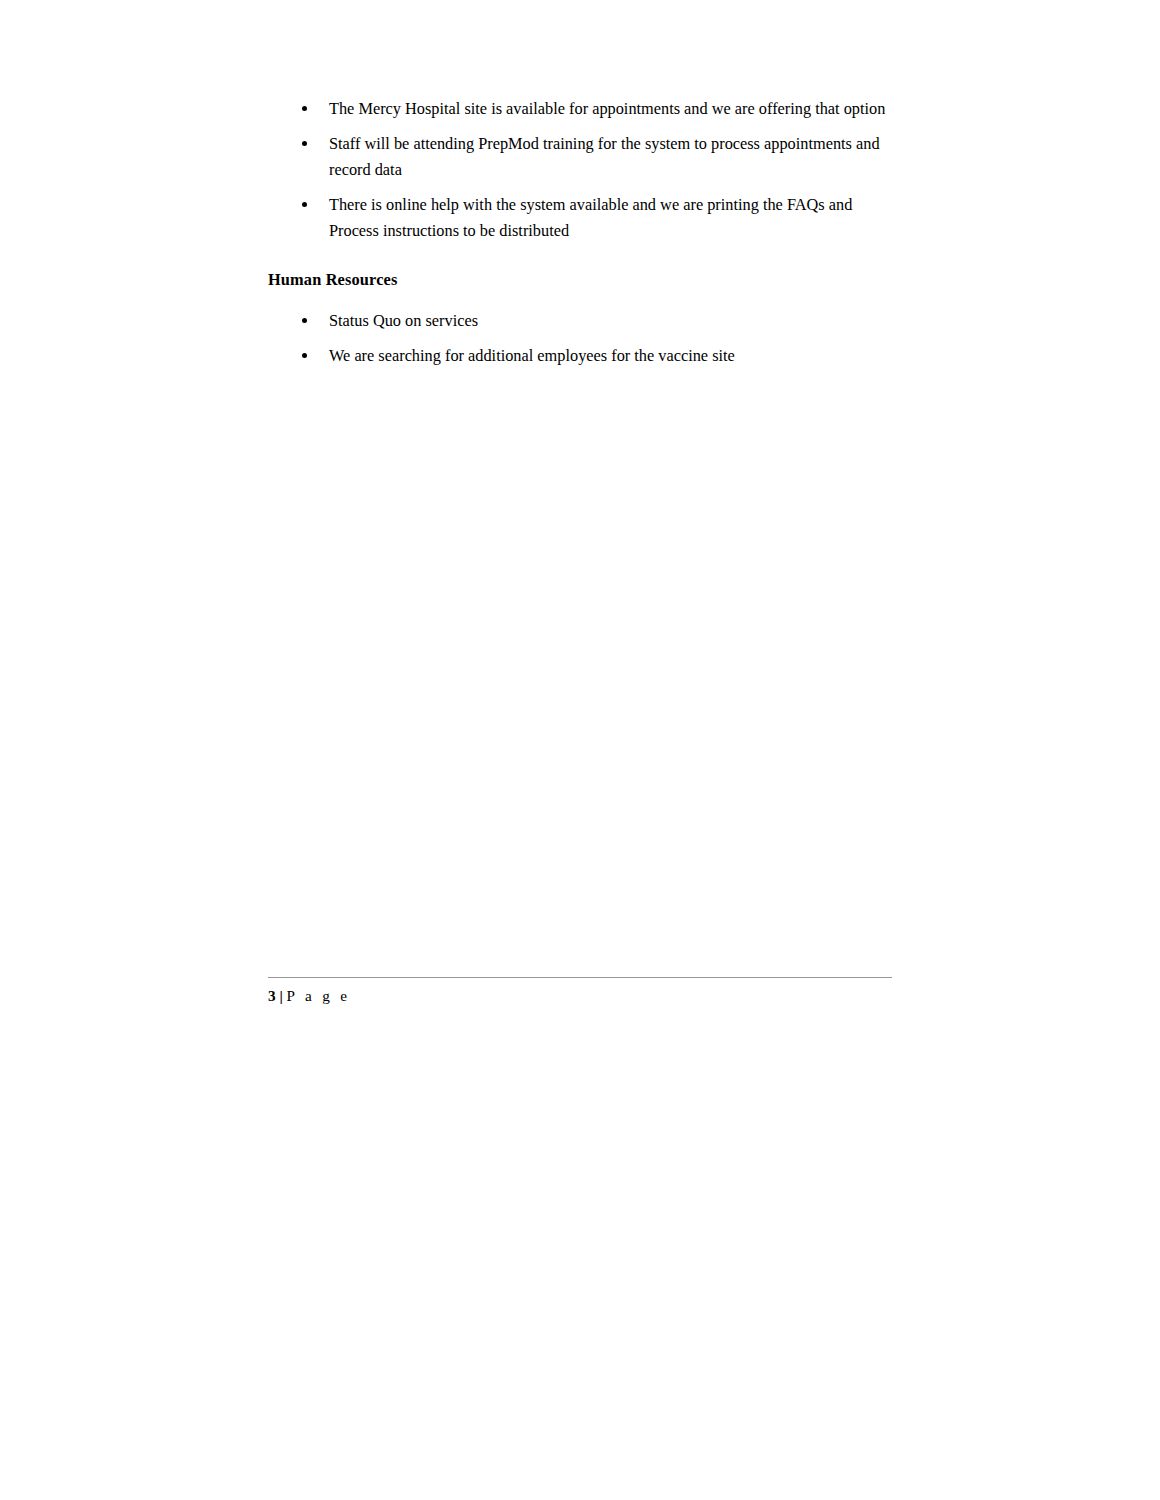The Mercy Hospital site is available for appointments and we are offering that option
Staff will be attending PrepMod training for the system to process appointments and record data
There is online help with the system available and we are printing the FAQs and Process instructions to be distributed
Human Resources
Status Quo on services
We are searching for additional employees for the vaccine site
3 | P a g e